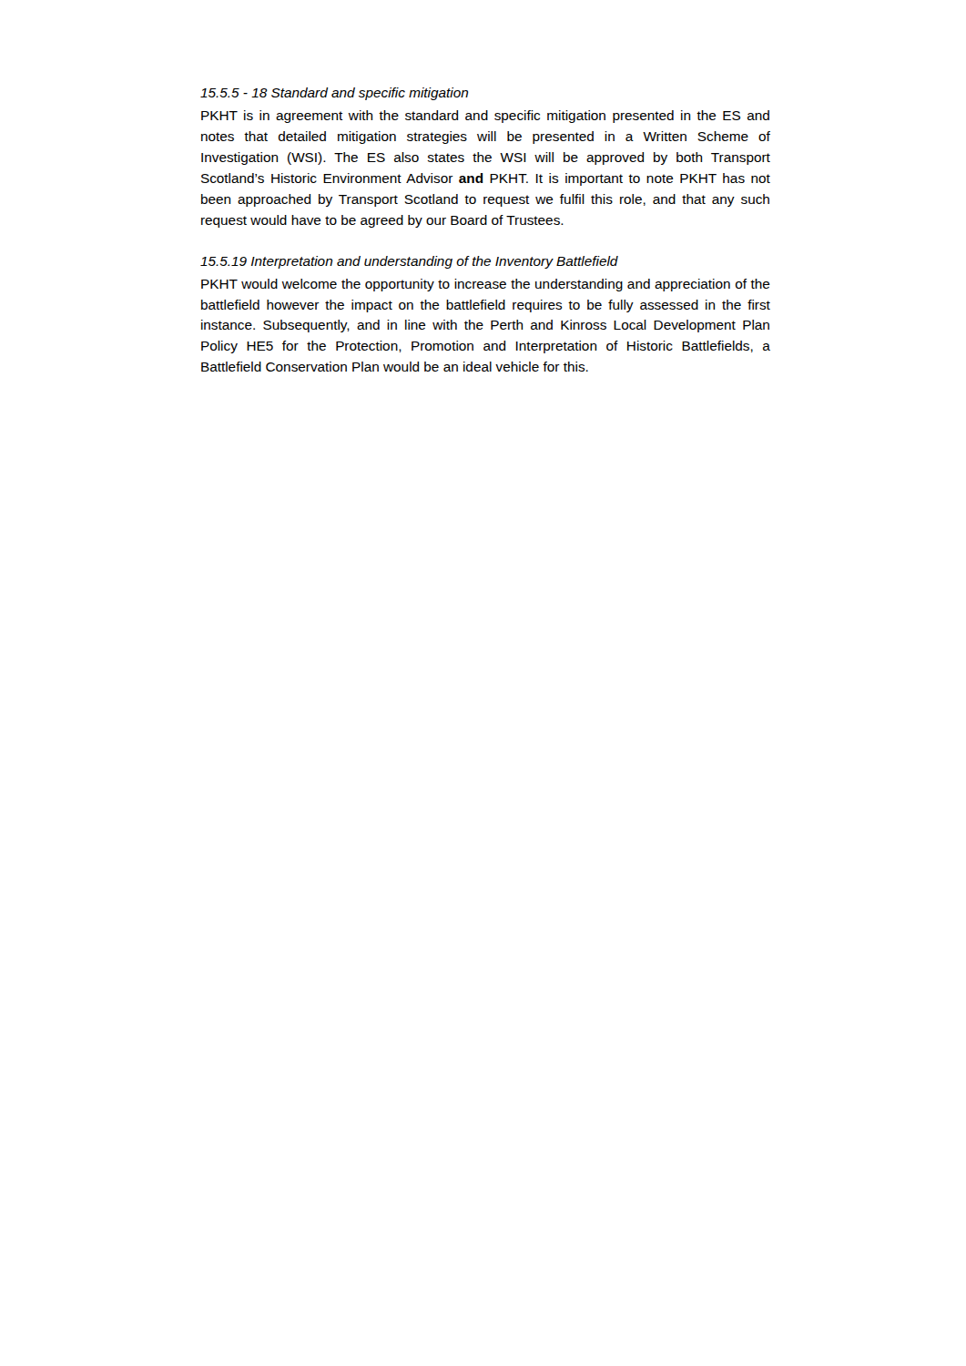15.5.5 - 18 Standard and specific mitigation
PKHT is in agreement with the standard and specific mitigation presented in the ES and notes that detailed mitigation strategies will be presented in a Written Scheme of Investigation (WSI). The ES also states the WSI will be approved by both Transport Scotland’s Historic Environment Advisor and PKHT. It is important to note PKHT has not been approached by Transport Scotland to request we fulfil this role, and that any such request would have to be agreed by our Board of Trustees.
15.5.19 Interpretation and understanding of the Inventory Battlefield
PKHT would welcome the opportunity to increase the understanding and appreciation of the battlefield however the impact on the battlefield requires to be fully assessed in the first instance. Subsequently, and in line with the Perth and Kinross Local Development Plan Policy HE5 for the Protection, Promotion and Interpretation of Historic Battlefields, a Battlefield Conservation Plan would be an ideal vehicle for this.